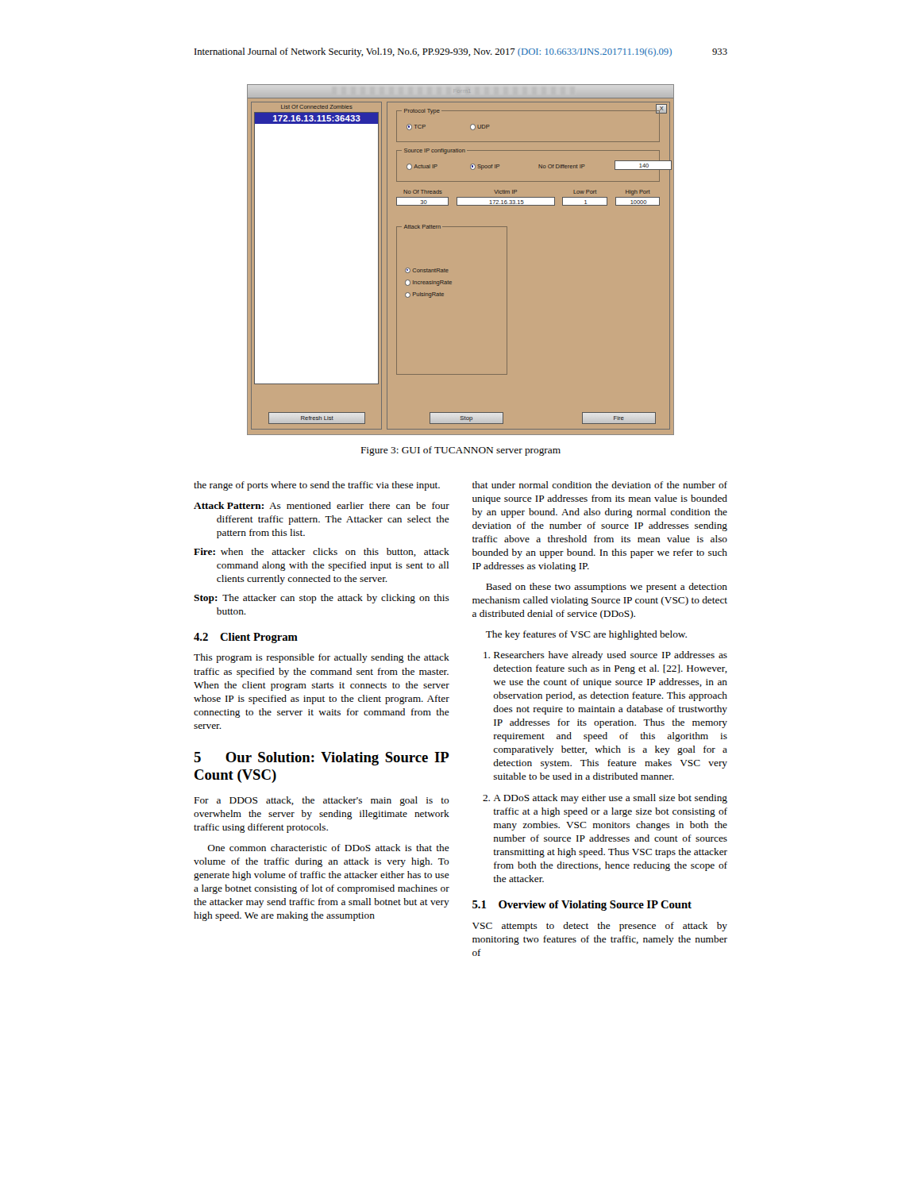International Journal of Network Security, Vol.19, No.6, PP.929-939, Nov. 2017 (DOI: 10.6633/IJNS.201711.19(6).09)
933
Form1
List Of Connected Zombies
172.16.13.115:36433
Refresh List
X
Protocol Type
TCP
UDP
Source IP configuration
Actual IP
Spoof IP
No Of Different IP
140
No Of Threads
30
Victim IP
172.16.33.15
Low Port
1
High Port
10000
Attack Pattern
ConstantRate
IncreasingRate
PulsingRate
Stop
Fire
Figure 3: GUI of TUCANNON server program
the range of ports where to send the traffic via these input.
Attack Pattern:
As mentioned earlier there can be four different traffic pattern. The Attacker can select the pattern from this list.
Fire:
when the attacker clicks on this button, attack command along with the specified input is sent to all clients currently connected to the server.
Stop:
The attacker can stop the attack by clicking on this button.
4.2 Client Program
This program is responsible for actually sending the attack traffic as specified by the command sent from the master. When the client program starts it connects to the server whose IP is specified as input to the client program. After connecting to the server it waits for command from the server.
5 Our Solution: Violating Source IP Count (VSC)
For a DDOS attack, the attacker's main goal is to overwhelm the server by sending illegitimate network traffic using different protocols.
One common characteristic of DDoS attack is that the volume of the traffic during an attack is very high. To generate high volume of traffic the attacker either has to use a large botnet consisting of lot of compromised machines or the attacker may send traffic from a small botnet but at very high speed. We are making the assumption
that under normal condition the deviation of the number of unique source IP addresses from its mean value is bounded by an upper bound. And also during normal condition the deviation of the number of source IP addresses sending traffic above a threshold from its mean value is also bounded by an upper bound. In this paper we refer to such IP addresses as violating IP.
Based on these two assumptions we present a detection mechanism called violating Source IP count (VSC) to detect a distributed denial of service (DDoS).
The key features of VSC are highlighted below.
Researchers have already used source IP addresses as detection feature such as in Peng et al. [22]. However, we use the count of unique source IP addresses, in an observation period, as detection feature. This approach does not require to maintain a database of trustworthy IP addresses for its operation. Thus the memory requirement and speed of this algorithm is comparatively better, which is a key goal for a detection system. This feature makes VSC very suitable to be used in a distributed manner.
A DDoS attack may either use a small size bot sending traffic at a high speed or a large size bot consisting of many zombies. VSC monitors changes in both the number of source IP addresses and count of sources transmitting at high speed. Thus VSC traps the attacker from both the directions, hence reducing the scope of the attacker.
5.1 Overview of Violating Source IP Count
VSC attempts to detect the presence of attack by monitoring two features of the traffic, namely the number of